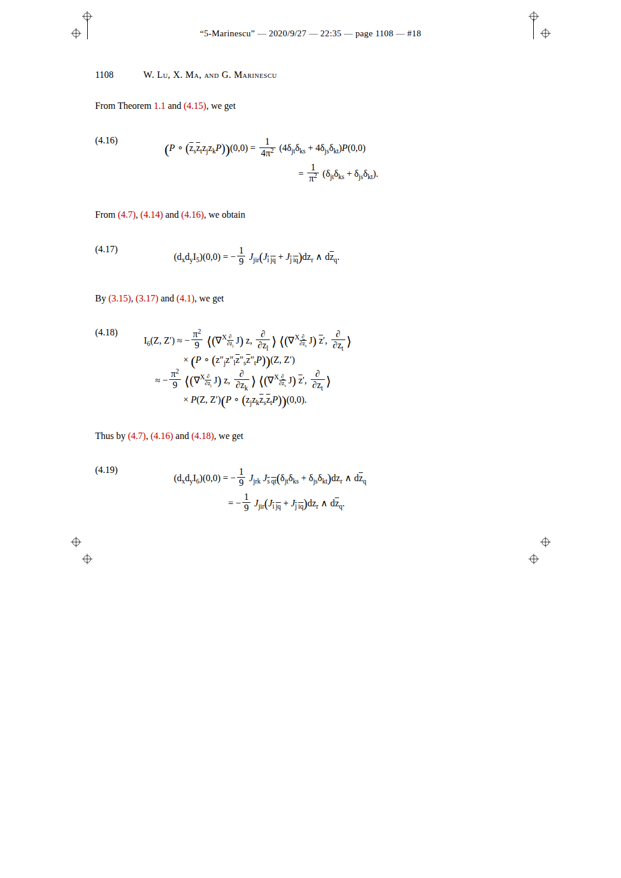“5-Marinescu” — 2020/9/27 — 22:35 — page 1108 — #18
1108 W. Lu, X. Ma, and G. Marinescu
From Theorem 1.1 and (4.15), we get
(4.16)
(P ∘ (zsztzjzkP))(0,0) = 14π2 (4δjtδks + 4δjsδkt)P(0,0) = 1 π2 (δjtδks + δjsδkt).
From (4.7), (4.14) and (4.16), we obtain
(4.17)
(dxdyI5)(0,0) = −19 Jjir(Ji jq + Jj iq) dzr ∧ dzq.
By (3.15), (3.17) and (4.1), we get
(4.18)
I6(Z, Z′) ≈ −π29 ⟨(∇X∂∂zj J) z, ∂∂zl⟩ ⟨(∇X∂∂zs J) z′, ∂∂zt⟩ × (P ∘ (z″jz″lz″sz″tP))(Z, Z′) ≈ −π29 ⟨(∇X∂∂zj J) z, ∂∂zk⟩ ⟨(∇X∂∂zs J) z′, ∂∂zt⟩ × P(Z, Z′)(P ∘ (zjzkzsztP))(0,0).
Thus by (4.7), (4.16) and (4.18), we get
(4.19)
(dxdyI6)(0,0) = −19 Jjrk Js qt(δjtδks + δjsδkt) dzr ∧ dzq = −19 Jjir(Ji jq + Jj iq) dzr ∧ dzq.